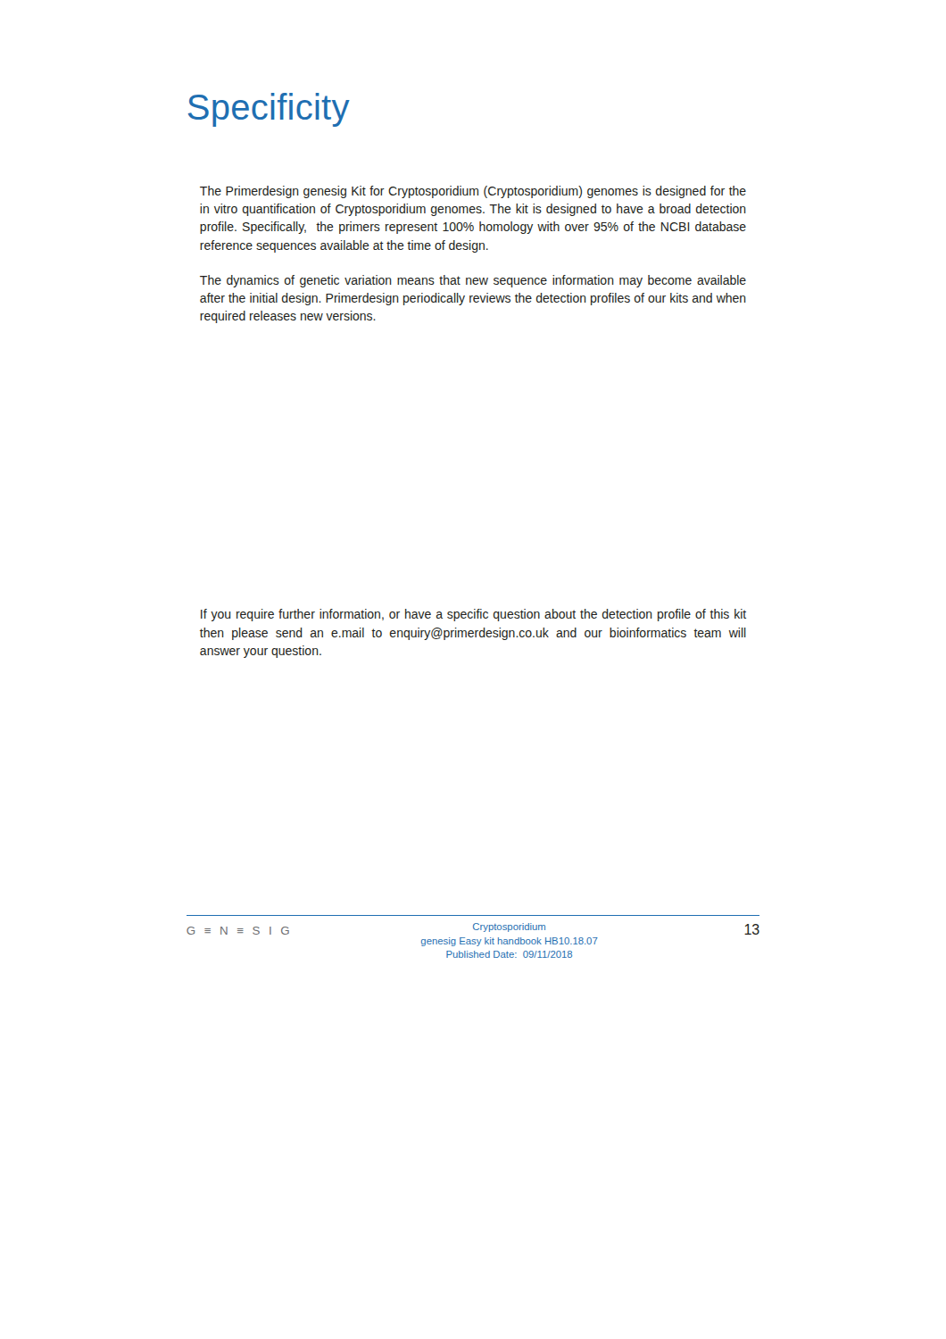Specificity
The Primerdesign genesig Kit for Cryptosporidium (Cryptosporidium) genomes is designed for the in vitro quantification of Cryptosporidium genomes. The kit is designed to have a broad detection profile. Specifically, the primers represent 100% homology with over 95% of the NCBI database reference sequences available at the time of design.
The dynamics of genetic variation means that new sequence information may become available after the initial design. Primerdesign periodically reviews the detection profiles of our kits and when required releases new versions.
If you require further information, or have a specific question about the detection profile of this kit then please send an e.mail to enquiry@primerdesign.co.uk and our bioinformatics team will answer your question.
G ≡ N ≡ S I G
Cryptosporidium
genesig Easy kit handbook HB10.18.07
Published Date: 09/11/2018
13